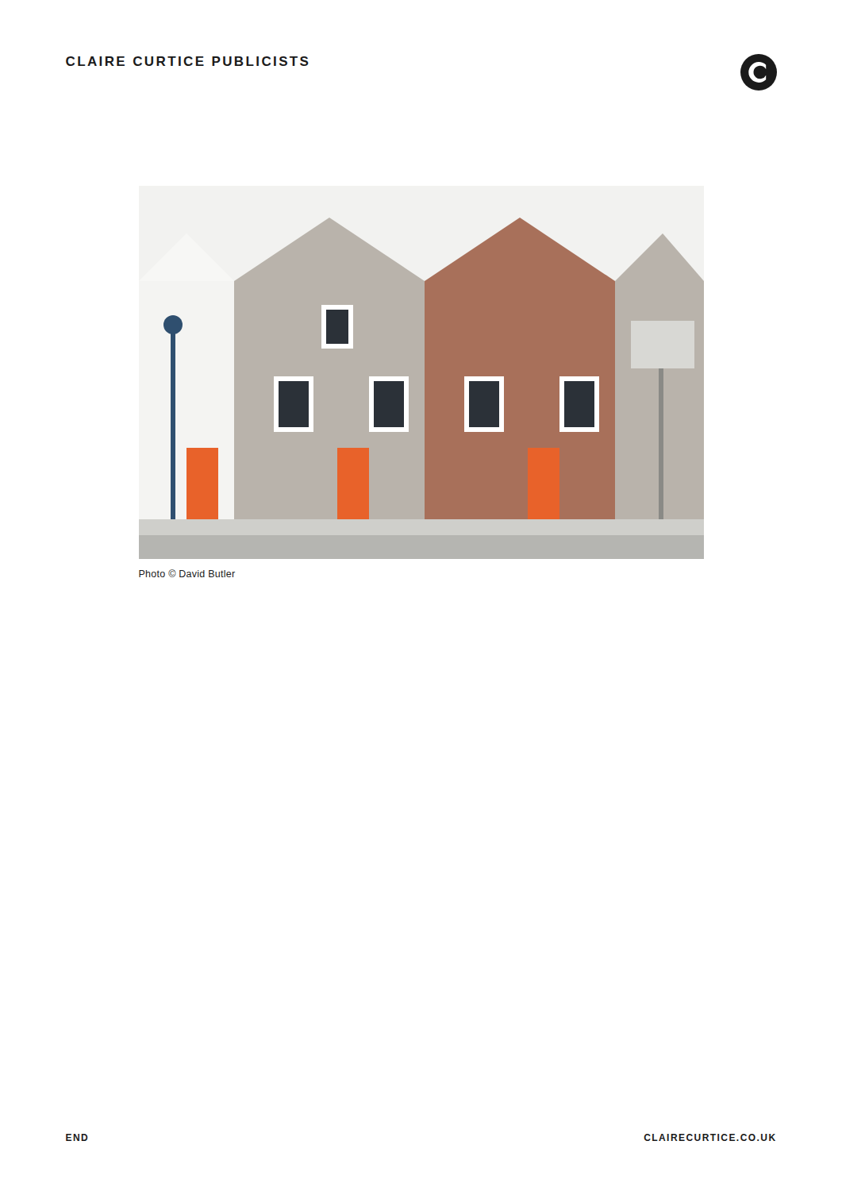Claire Curtice Publicists
Photo © David Butler
End clairecurtice.co.uk